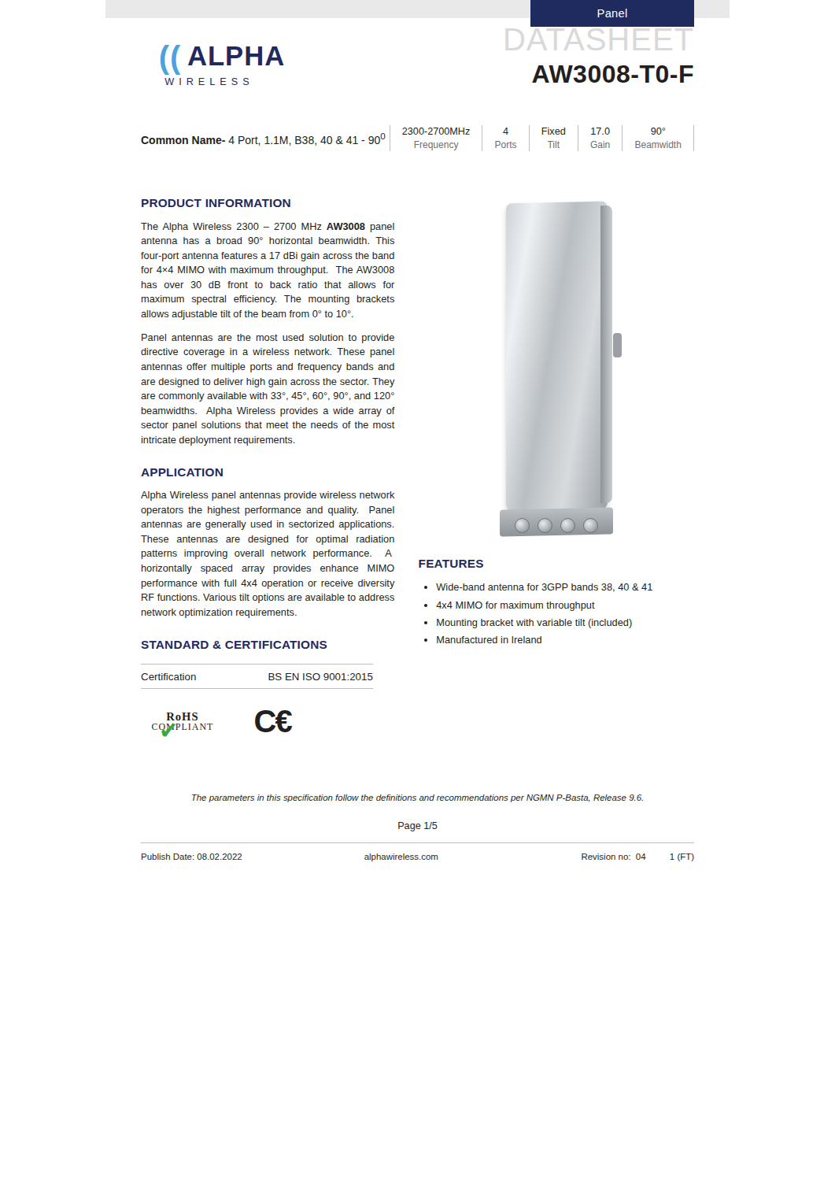Panel
((ALPHA
WIRELESS
DATASHEET
AW3008-T0-F
Common Name- 4 Port, 1.1M, B38, 40 & 41 - 900
| 2300-2700MHz | 4 | Fixed | 17.0 | 90° |
| Frequency | Ports | Tilt | Gain | Beamwidth |
PRODUCT INFORMATION
The Alpha Wireless 2300 – 2700 MHz AW3008 panel antenna has a broad 90° horizontal beamwidth. This four-port antenna features a 17 dBi gain across the band for 4×4 MIMO with maximum throughput. The AW3008 has over 30 dB front to back ratio that allows for maximum spectral efficiency. The mounting brackets allows adjustable tilt of the beam from 0° to 10°.
Panel antennas are the most used solution to provide directive coverage in a wireless network. These panel antennas offer multiple ports and frequency bands and are designed to deliver high gain across the sector. They are commonly available with 33°, 45°, 60°, 90°, and 120° beamwidths. Alpha Wireless provides a wide array of sector panel solutions that meet the needs of the most intricate deployment requirements.
APPLICATION
Alpha Wireless panel antennas provide wireless network operators the highest performance and quality. Panel antennas are generally used in sectorized applications. These antennas are designed for optimal radiation patterns improving overall network performance. A horizontally spaced array provides enhance MIMO performance with full 4x4 operation or receive diversity RF functions. Various tilt options are available to address network optimization requirements.
STANDARD & CERTIFICATIONS
Certification BS EN ISO 9001:2015
RoHS
COMPLIANT
✔
C€
FEATURES
Wide-band antenna for 3GPP bands 38, 40 & 41
4x4 MIMO for maximum throughput
Mounting bracket with variable tilt (included)
Manufactured in Ireland
The parameters in this specification follow the definitions and recommendations per NGMN P-Basta, Release 9.6.
Page 1/5
Publish Date: 08.02.2022
alphawireless.com
Revision no: 041 (FT)